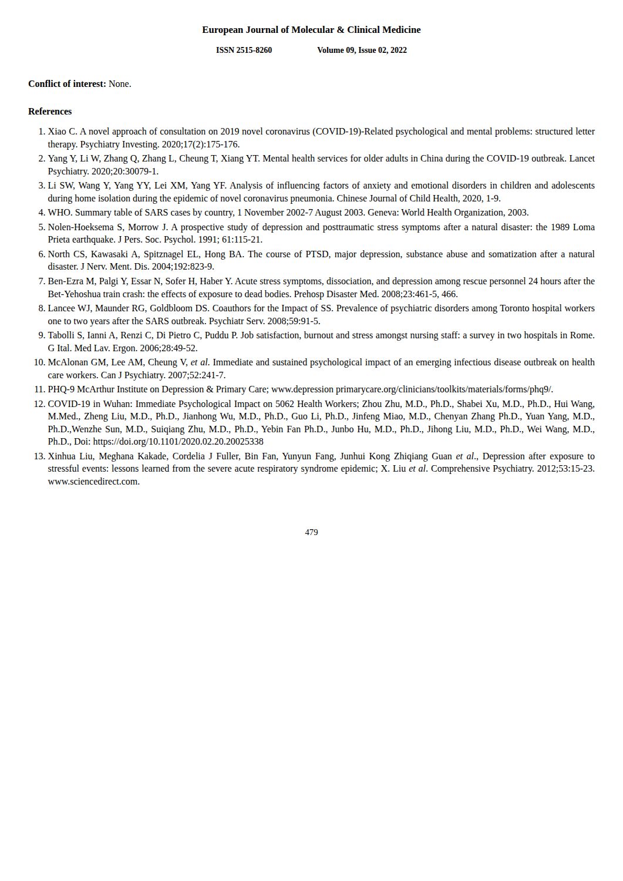European Journal of Molecular & Clinical Medicine
ISSN 2515-8260 Volume 09, Issue 02, 2022
Conflict of interest: None.
References
Xiao C. A novel approach of consultation on 2019 novel coronavirus (COVID-19)-Related psychological and mental problems: structured letter therapy. Psychiatry Investing. 2020;17(2):175-176.
Yang Y, Li W, Zhang Q, Zhang L, Cheung T, Xiang YT. Mental health services for older adults in China during the COVID-19 outbreak. Lancet Psychiatry. 2020;20:30079-1.
Li SW, Wang Y, Yang YY, Lei XM, Yang YF. Analysis of influencing factors of anxiety and emotional disorders in children and adolescents during home isolation during the epidemic of novel coronavirus pneumonia. Chinese Journal of Child Health, 2020, 1-9.
WHO. Summary table of SARS cases by country, 1 November 2002-7 August 2003. Geneva: World Health Organization, 2003.
Nolen-Hoeksema S, Morrow J. A prospective study of depression and posttraumatic stress symptoms after a natural disaster: the 1989 Loma Prieta earthquake. J Pers. Soc. Psychol. 1991; 61:115-21.
North CS, Kawasaki A, Spitznagel EL, Hong BA. The course of PTSD, major depression, substance abuse and somatization after a natural disaster. J Nerv. Ment. Dis. 2004;192:823-9.
Ben-Ezra M, Palgi Y, Essar N, Sofer H, Haber Y. Acute stress symptoms, dissociation, and depression among rescue personnel 24 hours after the Bet-Yehoshua train crash: the effects of exposure to dead bodies. Prehosp Disaster Med. 2008;23:461-5, 466.
Lancee WJ, Maunder RG, Goldbloom DS. Coauthors for the Impact of SS. Prevalence of psychiatric disorders among Toronto hospital workers one to two years after the SARS outbreak. Psychiatr Serv. 2008;59:91-5.
Tabolli S, Ianni A, Renzi C, Di Pietro C, Puddu P. Job satisfaction, burnout and stress amongst nursing staff: a survey in two hospitals in Rome. G Ital. Med Lav. Ergon. 2006;28:49-52.
McAlonan GM, Lee AM, Cheung V, et al. Immediate and sustained psychological impact of an emerging infectious disease outbreak on health care workers. Can J Psychiatry. 2007;52:241-7.
PHQ-9 McArthur Institute on Depression & Primary Care; www.depression primarycare.org/clinicians/toolkits/materials/forms/phq9/.
COVID-19 in Wuhan: Immediate Psychological Impact on 5062 Health Workers; Zhou Zhu, M.D., Ph.D., Shabei Xu, M.D., Ph.D., Hui Wang, M.Med., Zheng Liu, M.D., Ph.D., Jianhong Wu, M.D., Ph.D., Guo Li, Ph.D., Jinfeng Miao, M.D., Chenyan Zhang Ph.D., Yuan Yang, M.D., Ph.D.,Wenzhe Sun, M.D., Suiqiang Zhu, M.D., Ph.D., Yebin Fan Ph.D., Junbo Hu, M.D., Ph.D., Jihong Liu, M.D., Ph.D., Wei Wang, M.D., Ph.D., Doi: https://doi.org/10.1101/2020.02.20.20025338
Xinhua Liu, Meghana Kakade, Cordelia J Fuller, Bin Fan, Yunyun Fang, Junhui Kong Zhiqiang Guan et al., Depression after exposure to stressful events: lessons learned from the severe acute respiratory syndrome epidemic; X. Liu et al. Comprehensive Psychiatry. 2012;53:15-23. www.sciencedirect.com.
479